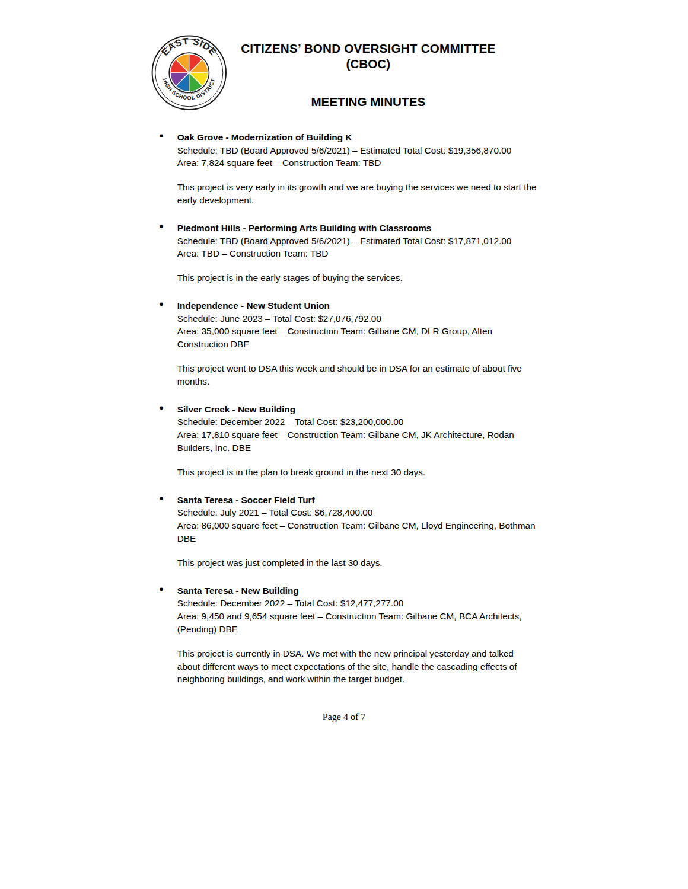EAST SIDE HIGH SCHOOL DISTRICT Silicon Valley
CITIZENS’ BOND OVERSIGHT COMMITTEE
(CBOC)
MEETING MINUTES
Oak Grove - Modernization of Building K Schedule: TBD (Board Approved 5/6/2021) – Estimated Total Cost: $19,356,870.00 Area: 7,824 square feet – Construction Team: TBD
This project is very early in its growth and we are buying the services we need to start the early development.
Piedmont Hills - Performing Arts Building with Classrooms Schedule: TBD (Board Approved 5/6/2021) – Estimated Total Cost: $17,871,012.00 Area: TBD – Construction Team: TBD
This project is in the early stages of buying the services.
Independence - New Student Union Schedule: June 2023 – Total Cost: $27,076,792.00 Area: 35,000 square feet – Construction Team: Gilbane CM, DLR Group, Alten Construction DBE
This project went to DSA this week and should be in DSA for an estimate of about five months.
Silver Creek - New Building Schedule: December 2022 – Total Cost: $23,200,000.00 Area: 17,810 square feet – Construction Team: Gilbane CM, JK Architecture, Rodan Builders, Inc. DBE
This project is in the plan to break ground in the next 30 days.
Santa Teresa - Soccer Field Turf Schedule: July 2021 – Total Cost: $6,728,400.00 Area: 86,000 square feet – Construction Team: Gilbane CM, Lloyd Engineering, Bothman DBE
This project was just completed in the last 30 days.
Santa Teresa - New Building Schedule: December 2022 – Total Cost: $12,477,277.00 Area: 9,450 and 9,654 square feet – Construction Team: Gilbane CM, BCA Architects, (Pending) DBE
This project is currently in DSA. We met with the new principal yesterday and talked about different ways to meet expectations of the site, handle the cascading effects of neighboring buildings, and work within the target budget.
Page 4 of 7